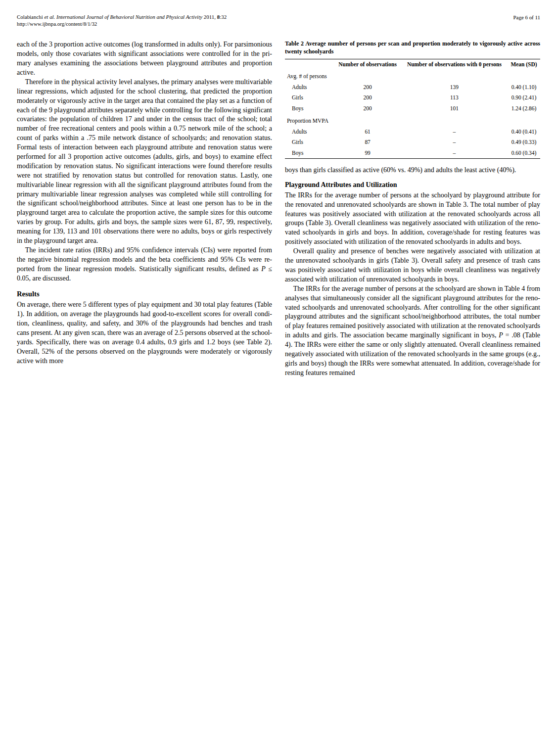Colabianchi et al. International Journal of Behavioral Nutrition and Physical Activity 2011, 8:32
http://www.ijbnpa.org/content/8/1/32
Page 6 of 11
each of the 3 proportion active outcomes (log transformed in adults only). For parsimonious models, only those covariates with significant associations were controlled for in the primary analyses examining the associations between playground attributes and proportion active.
Therefore in the physical activity level analyses, the primary analyses were multivariable linear regressions, which adjusted for the school clustering, that predicted the proportion moderately or vigorously active in the target area that contained the play set as a function of each of the 9 playground attributes separately while controlling for the following significant covariates: the population of children 17 and under in the census tract of the school; total number of free recreational centers and pools within a 0.75 network mile of the school; a count of parks within a .75 mile network distance of schoolyards; and renovation status. Formal tests of interaction between each playground attribute and renovation status were performed for all 3 proportion active outcomes (adults, girls, and boys) to examine effect modification by renovation status. No significant interactions were found therefore results were not stratified by renovation status but controlled for renovation status. Lastly, one multivariable linear regression with all the significant playground attributes found from the primary multivariable linear regression analyses was completed while still controlling for the significant school/neighborhood attributes. Since at least one person has to be in the playground target area to calculate the proportion active, the sample sizes for this outcome varies by group. For adults, girls and boys, the sample sizes were 61, 87, 99, respectively, meaning for 139, 113 and 101 observations there were no adults, boys or girls respectively in the playground target area.
The incident rate ratios (IRRs) and 95% confidence intervals (CIs) were reported from the negative binomial regression models and the beta coefficients and 95% CIs were reported from the linear regression models. Statistically significant results, defined as P ≤ 0.05, are discussed.
Results
On average, there were 5 different types of play equipment and 30 total play features (Table 1). In addition, on average the playgrounds had good-to-excellent scores for overall condition, cleanliness, quality, and safety, and 30% of the playgrounds had benches and trash cans present. At any given scan, there was an average of 2.5 persons observed at the schoolyards. Specifically, there was on average 0.4 adults, 0.9 girls and 1.2 boys (see Table 2). Overall, 52% of the persons observed on the playgrounds were moderately or vigorously active with more
Table 2 Average number of persons per scan and proportion moderately to vigorously active across twenty schoolyards
| | Number of observations | Number of observations with 0 persons | Mean (SD) |
| --- | --- | --- | --- |
| Avg. # of persons | | | |
| Adults | 200 | 139 | 0.40 (1.10) |
| Girls | 200 | 113 | 0.90 (2.41) |
| Boys | 200 | 101 | 1.24 (2.86) |
| Proportion MVPA | | | |
| Adults | 61 | – | 0.40 (0.41) |
| Girls | 87 | – | 0.49 (0.33) |
| Boys | 99 | – | 0.60 (0.34) |
boys than girls classified as active (60% vs. 49%) and adults the least active (40%).
Playground Attributes and Utilization
The IRRs for the average number of persons at the schoolyard by playground attribute for the renovated and unrenovated schoolyards are shown in Table 3. The total number of play features was positively associated with utilization at the renovated schoolyards across all groups (Table 3). Overall cleanliness was negatively associated with utilization of the renovated schoolyards in girls and boys. In addition, coverage/shade for resting features was positively associated with utilization of the renovated schoolyards in adults and boys.
Overall quality and presence of benches were negatively associated with utilization at the unrenovated schoolyards in girls (Table 3). Overall safety and presence of trash cans was positively associated with utilization in boys while overall cleanliness was negatively associated with utilization of unrenovated schoolyards in boys.
The IRRs for the average number of persons at the schoolyard are shown in Table 4 from analyses that simultaneously consider all the significant playground attributes for the renovated schoolyards and unrenovated schoolyards. After controlling for the other significant playground attributes and the significant school/neighborhood attributes, the total number of play features remained positively associated with utilization at the renovated schoolyards in adults and girls. The association became marginally significant in boys, P = .08 (Table 4). The IRRs were either the same or only slightly attenuated. Overall cleanliness remained negatively associated with utilization of the renovated schoolyards in the same groups (e.g., girls and boys) though the IRRs were somewhat attenuated. In addition, coverage/shade for resting features remained